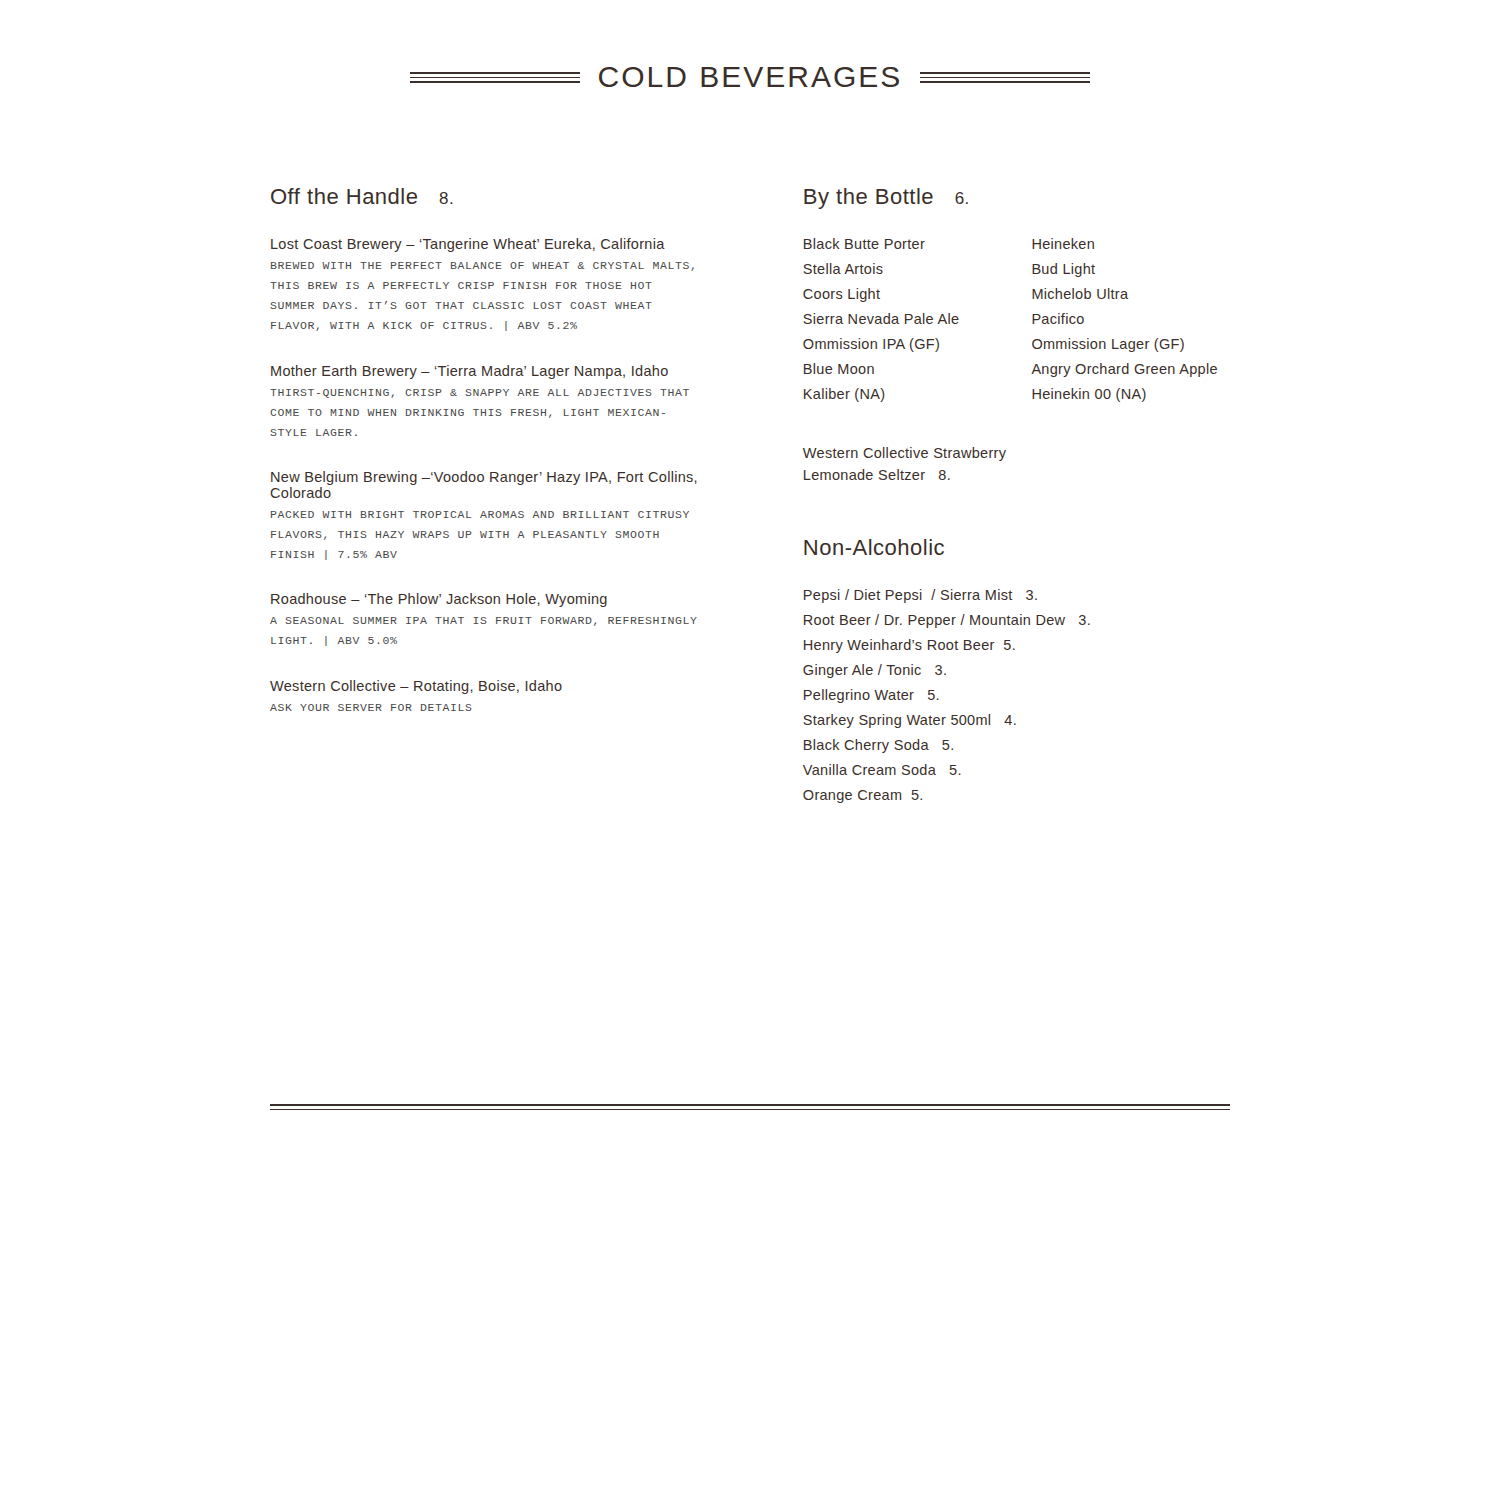COLD BEVERAGES
Off the Handle 8.
Lost Coast Brewery – ‘Tangerine Wheat’ Eureka, California
Brewed with the perfect balance of wheat & crystal malts, this brew is a perfectly crisp finish for those hot summer days. It’s got that classic Lost Coast wheat flavor, with a kick of citrus. | ABV 5.2%
Mother Earth Brewery – ‘Tierra Madra’ Lager Nampa, Idaho
Thirst-quenching, crisp & snappy are all adjectives that come to mind when drinking this fresh, light Mexican-style lager.
New Belgium Brewing –‘Voodoo Ranger’ Hazy IPA, Fort Collins, Colorado
Packed with bright tropical aromas and brilliant citrusy flavors, this hazy wraps up with a pleasantly smooth finish | 7.5% ABV
Roadhouse – ‘The Phlow’ Jackson Hole, Wyoming
A seasonal summer IPA that is fruit forward, refreshingly light. | ABV 5.0%
Western Collective – Rotating, Boise, Idaho
Ask your server for details
By the Bottle 6.
Black Butte Porter
Heineken
Stella Artois
Bud Light
Coors Light
Michelob Ultra
Sierra Nevada Pale Ale
Pacifico
Ommission IPA (GF)
Ommission Lager (GF)
Blue Moon
Angry Orchard Green Apple
Kaliber (NA)
Heinekin 00 (NA)
Western Collective Strawberry
Lemonade Seltzer 8.
Non-Alcoholic
Pepsi / Diet Pepsi / Sierra Mist 3.
Root Beer / Dr. Pepper / Mountain Dew 3.
Henry Weinhard’s Root Beer 5.
Ginger Ale / Tonic 3.
Pellegrino Water 5.
Starkey Spring Water 500ml 4.
Black Cherry Soda 5.
Vanilla Cream Soda 5.
Orange Cream 5.